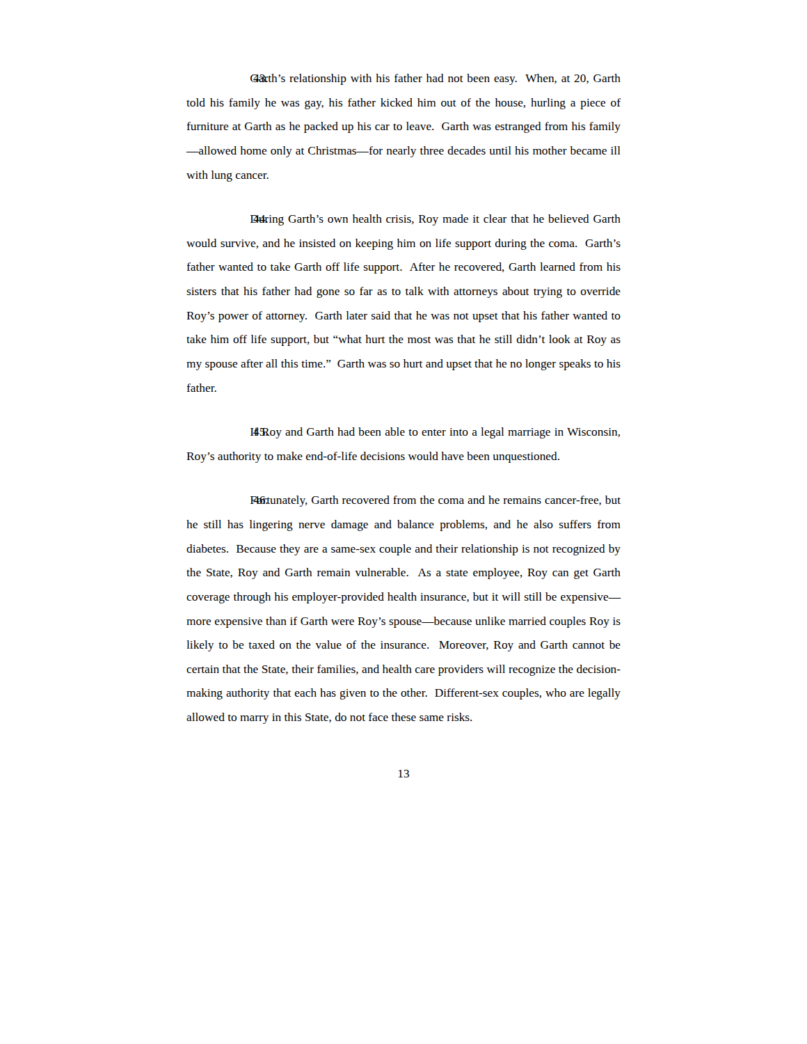43. Garth’s relationship with his father had not been easy. When, at 20, Garth told his family he was gay, his father kicked him out of the house, hurling a piece of furniture at Garth as he packed up his car to leave. Garth was estranged from his family—allowed home only at Christmas—for nearly three decades until his mother became ill with lung cancer.
44. During Garth’s own health crisis, Roy made it clear that he believed Garth would survive, and he insisted on keeping him on life support during the coma. Garth’s father wanted to take Garth off life support. After he recovered, Garth learned from his sisters that his father had gone so far as to talk with attorneys about trying to override Roy’s power of attorney. Garth later said that he was not upset that his father wanted to take him off life support, but “what hurt the most was that he still didn’t look at Roy as my spouse after all this time.” Garth was so hurt and upset that he no longer speaks to his father.
45. If Roy and Garth had been able to enter into a legal marriage in Wisconsin, Roy’s authority to make end-of-life decisions would have been unquestioned.
46. Fortunately, Garth recovered from the coma and he remains cancer-free, but he still has lingering nerve damage and balance problems, and he also suffers from diabetes. Because they are a same-sex couple and their relationship is not recognized by the State, Roy and Garth remain vulnerable. As a state employee, Roy can get Garth coverage through his employer-provided health insurance, but it will still be expensive—more expensive than if Garth were Roy’s spouse—because unlike married couples Roy is likely to be taxed on the value of the insurance. Moreover, Roy and Garth cannot be certain that the State, their families, and health care providers will recognize the decision-making authority that each has given to the other. Different-sex couples, who are legally allowed to marry in this State, do not face these same risks.
13